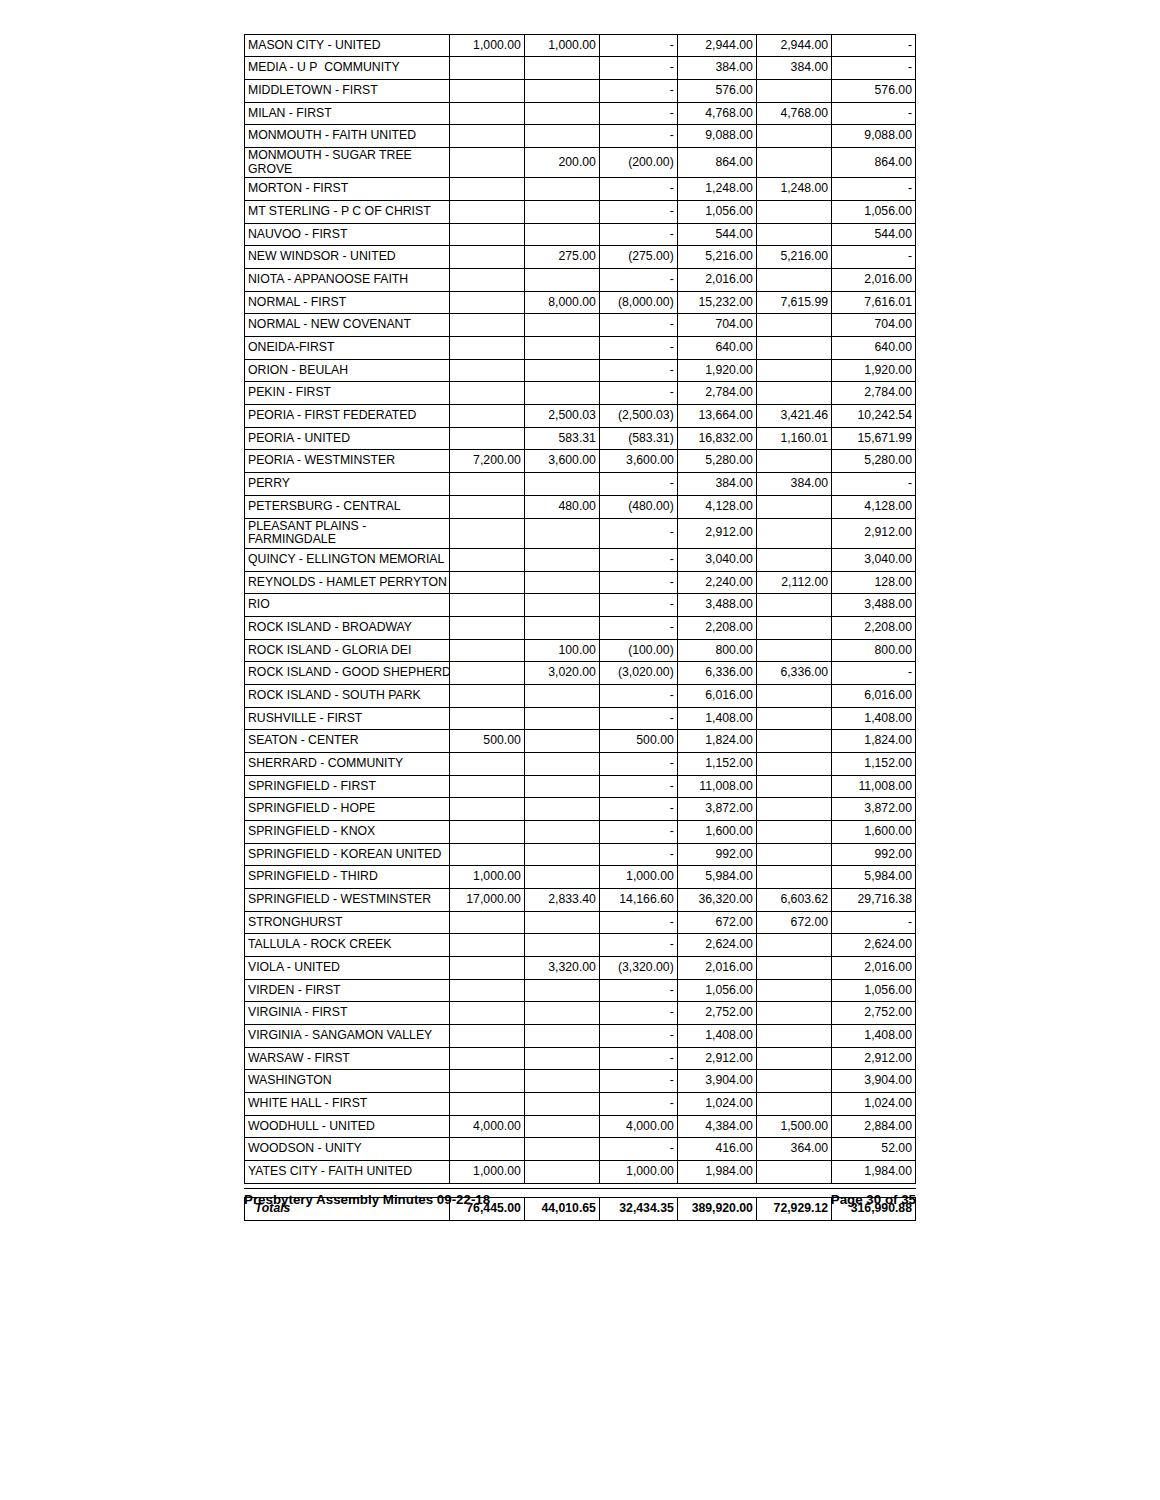| MASON CITY - UNITED | 1,000.00 | 1,000.00 | - | 2,944.00 | 2,944.00 | - |
| MEDIA - U P COMMUNITY | | | - | 384.00 | 384.00 | - |
| MIDDLETOWN - FIRST | | | - | 576.00 | | 576.00 |
| MILAN - FIRST | | | - | 4,768.00 | 4,768.00 | - |
| MONMOUTH - FAITH UNITED | | | - | 9,088.00 | | 9,088.00 |
| MONMOUTH - SUGAR TREE GROVE | | 200.00 | (200.00) | 864.00 | | 864.00 |
| MORTON - FIRST | | | - | 1,248.00 | 1,248.00 | - |
| MT STERLING - P C OF CHRIST | | | - | 1,056.00 | | 1,056.00 |
| NAUVOO - FIRST | | | - | 544.00 | | 544.00 |
| NEW WINDSOR - UNITED | | 275.00 | (275.00) | 5,216.00 | 5,216.00 | - |
| NIOTA - APPANOOSE FAITH | | | - | 2,016.00 | | 2,016.00 |
| NORMAL - FIRST | | 8,000.00 | (8,000.00) | 15,232.00 | 7,615.99 | 7,616.01 |
| NORMAL - NEW COVENANT | | | - | 704.00 | | 704.00 |
| ONEIDA-FIRST | | | - | 640.00 | | 640.00 |
| ORION - BEULAH | | | - | 1,920.00 | | 1,920.00 |
| PEKIN - FIRST | | | - | 2,784.00 | | 2,784.00 |
| PEORIA - FIRST FEDERATED | | 2,500.03 | (2,500.03) | 13,664.00 | 3,421.46 | 10,242.54 |
| PEORIA - UNITED | | 583.31 | (583.31) | 16,832.00 | 1,160.01 | 15,671.99 |
| PEORIA - WESTMINSTER | 7,200.00 | 3,600.00 | 3,600.00 | 5,280.00 | | 5,280.00 |
| PERRY | | | - | 384.00 | 384.00 | - |
| PETERSBURG - CENTRAL | | 480.00 | (480.00) | 4,128.00 | | 4,128.00 |
| PLEASANT PLAINS - FARMINGDALE | | | - | 2,912.00 | | 2,912.00 |
| QUINCY - ELLINGTON MEMORIAL | | | - | 3,040.00 | | 3,040.00 |
| REYNOLDS - HAMLET PERRYTON | | | - | 2,240.00 | 2,112.00 | 128.00 |
| RIO | | | - | 3,488.00 | | 3,488.00 |
| ROCK ISLAND - BROADWAY | | | - | 2,208.00 | | 2,208.00 |
| ROCK ISLAND - GLORIA DEI | | 100.00 | (100.00) | 800.00 | | 800.00 |
| ROCK ISLAND - GOOD SHEPHERD | | 3,020.00 | (3,020.00) | 6,336.00 | 6,336.00 | - |
| ROCK ISLAND - SOUTH PARK | | | - | 6,016.00 | | 6,016.00 |
| RUSHVILLE - FIRST | | | - | 1,408.00 | | 1,408.00 |
| SEATON - CENTER | 500.00 | | 500.00 | 1,824.00 | | 1,824.00 |
| SHERRARD - COMMUNITY | | | - | 1,152.00 | | 1,152.00 |
| SPRINGFIELD - FIRST | | | - | 11,008.00 | | 11,008.00 |
| SPRINGFIELD - HOPE | | | - | 3,872.00 | | 3,872.00 |
| SPRINGFIELD - KNOX | | | - | 1,600.00 | | 1,600.00 |
| SPRINGFIELD - KOREAN UNITED | | | - | 992.00 | | 992.00 |
| SPRINGFIELD - THIRD | 1,000.00 | | 1,000.00 | 5,984.00 | | 5,984.00 |
| SPRINGFIELD - WESTMINSTER | 17,000.00 | 2,833.40 | 14,166.60 | 36,320.00 | 6,603.62 | 29,716.38 |
| STRONGHURST | | | - | 672.00 | 672.00 | - |
| TALLULA - ROCK CREEK | | | - | 2,624.00 | | 2,624.00 |
| VIOLA - UNITED | | 3,320.00 | (3,320.00) | 2,016.00 | | 2,016.00 |
| VIRDEN - FIRST | | | - | 1,056.00 | | 1,056.00 |
| VIRGINIA - FIRST | | | - | 2,752.00 | | 2,752.00 |
| VIRGINIA - SANGAMON VALLEY | | | - | 1,408.00 | | 1,408.00 |
| WARSAW - FIRST | | | - | 2,912.00 | | 2,912.00 |
| WASHINGTON | | | - | 3,904.00 | | 3,904.00 |
| WHITE HALL - FIRST | | | - | 1,024.00 | | 1,024.00 |
| WOODHULL - UNITED | 4,000.00 | | 4,000.00 | 4,384.00 | 1,500.00 | 2,884.00 |
| WOODSON - UNITY | | | - | 416.00 | 364.00 | 52.00 |
| YATES CITY - FAITH UNITED | 1,000.00 | | 1,000.00 | 1,984.00 | | 1,984.00 |
| Totals | 76,445.00 | 44,010.65 | 32,434.35 | 389,920.00 | 72,929.12 | 316,990.88 |
Presbytery Assembly Minutes 09-22-18 Page 30 of 35